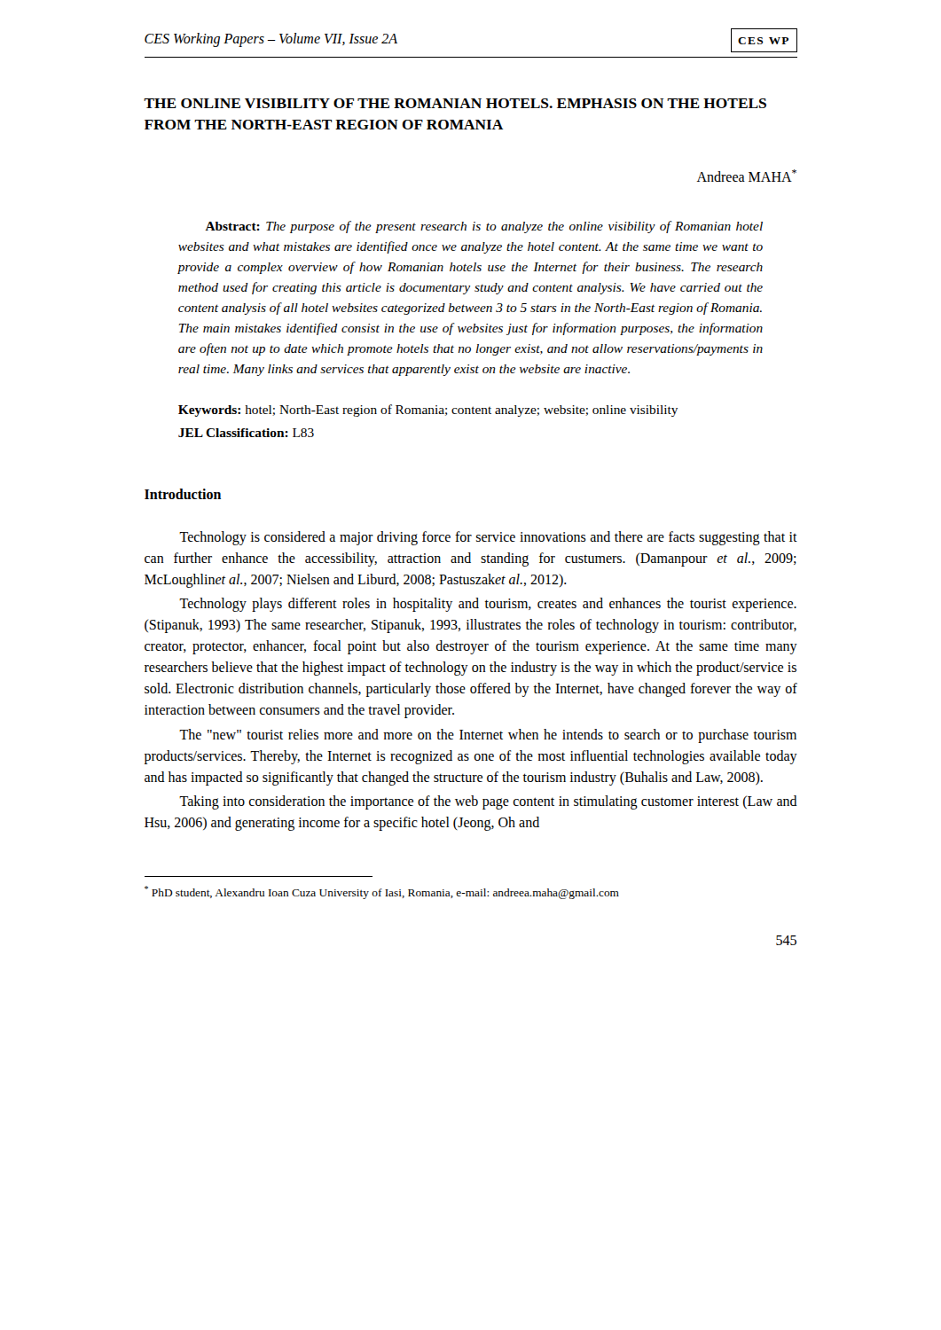CES Working Papers – Volume VII, Issue 2A
CES WP
The Online Visibility of the Romanian Hotels. Emphasis on the Hotels from the North-East Region of Romania
Andreea MAHA*
Abstract: The purpose of the present research is to analyze the online visibility of Romanian hotel websites and what mistakes are identified once we analyze the hotel content. At the same time we want to provide a complex overview of how Romanian hotels use the Internet for their business. The research method used for creating this article is documentary study and content analysis. We have carried out the content analysis of all hotel websites categorized between 3 to 5 stars in the North-East region of Romania. The main mistakes identified consist in the use of websites just for information purposes, the information are often not up to date which promote hotels that no longer exist, and not allow reservations/payments in real time. Many links and services that apparently exist on the website are inactive.
Keywords: hotel; North-East region of Romania; content analyze; website; online visibility
JEL Classification: L83
Introduction
Technology is considered a major driving force for service innovations and there are facts suggesting that it can further enhance the accessibility, attraction and standing for custumers. (Damanpour et al., 2009; McLoughlinet al., 2007; Nielsen and Liburd, 2008; Pastuszaket al., 2012).
Technology plays different roles in hospitality and tourism, creates and enhances the tourist experience. (Stipanuk, 1993) The same researcher, Stipanuk, 1993, illustrates the roles of technology in tourism: contributor, creator, protector, enhancer, focal point but also destroyer of the tourism experience. At the same time many researchers believe that the highest impact of technology on the industry is the way in which the product/service is sold. Electronic distribution channels, particularly those offered by the Internet, have changed forever the way of interaction between consumers and the travel provider.
The "new" tourist relies more and more on the Internet when he intends to search or to purchase tourism products/services. Thereby, the Internet is recognized as one of the most influential technologies available today and has impacted so significantly that changed the structure of the tourism industry (Buhalis and Law, 2008).
Taking into consideration the importance of the web page content in stimulating customer interest (Law and Hsu, 2006) and generating income for a specific hotel (Jeong, Oh and
* PhD student, Alexandru Ioan Cuza University of Iasi, Romania, e-mail: andreea.maha@gmail.com
545